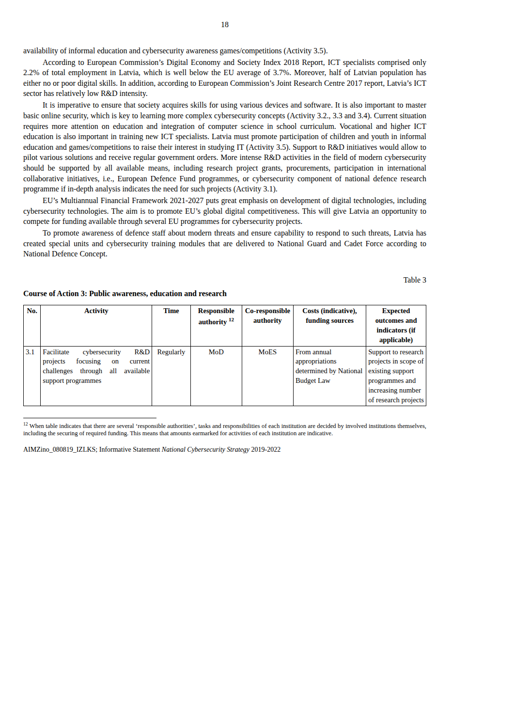18
availability of informal education and cybersecurity awareness games/competitions (Activity 3.5).
According to European Commission’s Digital Economy and Society Index 2018 Report, ICT specialists comprised only 2.2% of total employment in Latvia, which is well below the EU average of 3.7%. Moreover, half of Latvian population has either no or poor digital skills. In addition, according to European Commission’s Joint Research Centre 2017 report, Latvia’s ICT sector has relatively low R&D intensity.
It is imperative to ensure that society acquires skills for using various devices and software. It is also important to master basic online security, which is key to learning more complex cybersecurity concepts (Activity 3.2., 3.3 and 3.4). Current situation requires more attention on education and integration of computer science in school curriculum. Vocational and higher ICT education is also important in training new ICT specialists. Latvia must promote participation of children and youth in informal education and games/competitions to raise their interest in studying IT (Activity 3.5). Support to R&D initiatives would allow to pilot various solutions and receive regular government orders. More intense R&D activities in the field of modern cybersecurity should be supported by all available means, including research project grants, procurements, participation in international collaborative initiatives, i.e., European Defence Fund programmes, or cybersecurity component of national defence research programme if in-depth analysis indicates the need for such projects (Activity 3.1).
EU’s Multiannual Financial Framework 2021-2027 puts great emphasis on development of digital technologies, including cybersecurity technologies. The aim is to promote EU’s global digital competitiveness. This will give Latvia an opportunity to compete for funding available through several EU programmes for cybersecurity projects.
To promote awareness of defence staff about modern threats and ensure capability to respond to such threats, Latvia has created special units and cybersecurity training modules that are delivered to National Guard and Cadet Force according to National Defence Concept.
Table 3
Course of Action 3: Public awareness, education and research
| No. | Activity | Time | Responsible authority 12 | Co-responsible authority | Costs (indicative), funding sources | Expected outcomes and indicators (if applicable) |
| --- | --- | --- | --- | --- | --- | --- |
| 3.1 | Facilitate cybersecurity R&D projects focusing on current challenges through all available support programmes | Regularly | MoD | MoES | From annual appropriations determined by National Budget Law | Support to research projects in scope of existing support programmes and increasing number of research projects |
12 When table indicates that there are several ‘responsible authorities’, tasks and responsibilities of each institution are decided by involved institutions themselves, including the securing of required funding. This means that amounts earmarked for activities of each institution are indicative.
AIMZino_080819_IZLKS; Informative Statement National Cybersecurity Strategy 2019-2022